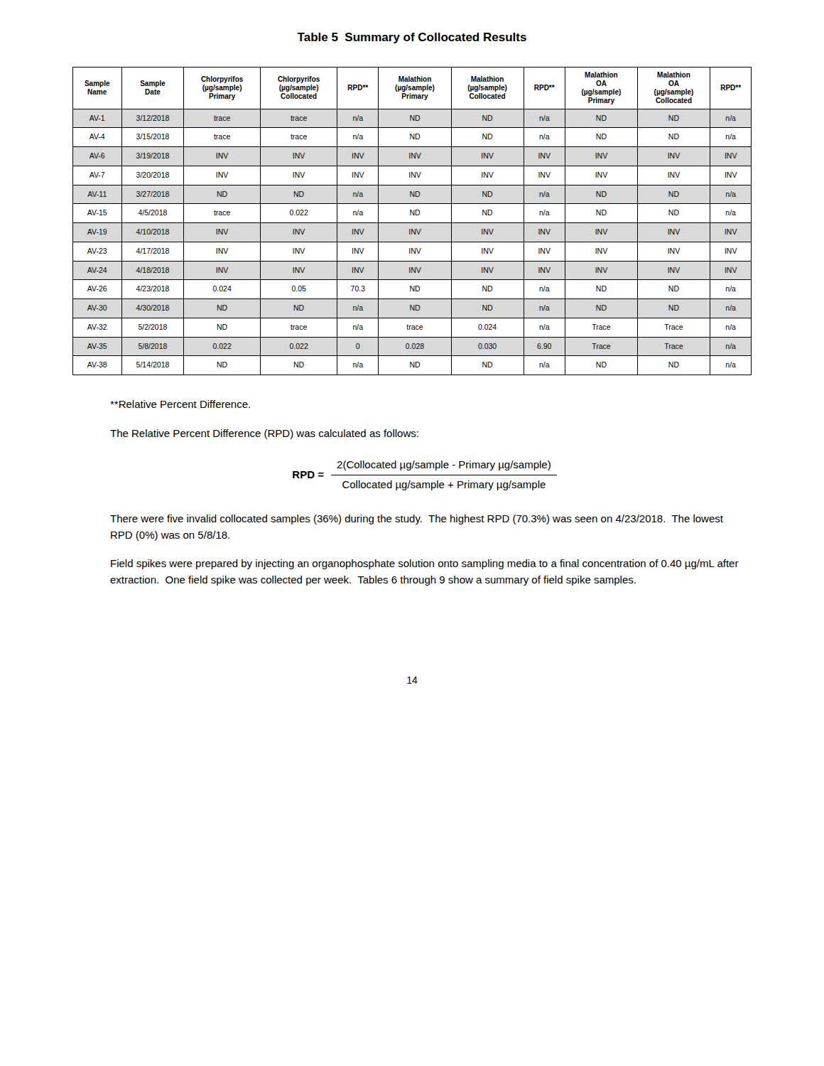Table 5 Summary of Collocated Results
| Sample Name | Sample Date | Chlorpyrifos (µg/sample) Primary | Chlorpyrifos (µg/sample) Collocated | RPD** | Malathion (µg/sample) Primary | Malathion (µg/sample) Collocated | RPD** | Malathion OA (µg/sample) Primary | Malathion OA (µg/sample) Collocated | RPD** |
| --- | --- | --- | --- | --- | --- | --- | --- | --- | --- | --- |
| AV-1 | 3/12/2018 | trace | trace | n/a | ND | ND | n/a | ND | ND | n/a |
| AV-4 | 3/15/2018 | trace | trace | n/a | ND | ND | n/a | ND | ND | n/a |
| AV-6 | 3/19/2018 | INV | INV | INV | INV | INV | INV | INV | INV | INV |
| AV-7 | 3/20/2018 | INV | INV | INV | INV | INV | INV | INV | INV | INV |
| AV-11 | 3/27/2018 | ND | ND | n/a | ND | ND | n/a | ND | ND | n/a |
| AV-15 | 4/5/2018 | trace | 0.022 | n/a | ND | ND | n/a | ND | ND | n/a |
| AV-19 | 4/10/2018 | INV | INV | INV | INV | INV | INV | INV | INV | INV |
| AV-23 | 4/17/2018 | INV | INV | INV | INV | INV | INV | INV | INV | INV |
| AV-24 | 4/18/2018 | INV | INV | INV | INV | INV | INV | INV | INV | INV |
| AV-26 | 4/23/2018 | 0.024 | 0.05 | 70.3 | ND | ND | n/a | ND | ND | n/a |
| AV-30 | 4/30/2018 | ND | ND | n/a | ND | ND | n/a | ND | ND | n/a |
| AV-32 | 5/2/2018 | ND | trace | n/a | trace | 0.024 | n/a | Trace | Trace | n/a |
| AV-35 | 5/8/2018 | 0.022 | 0.022 | 0 | 0.028 | 0.030 | 6.90 | Trace | Trace | n/a |
| AV-38 | 5/14/2018 | ND | ND | n/a | ND | ND | n/a | ND | ND | n/a |
**Relative Percent Difference.
The Relative Percent Difference (RPD) was calculated as follows:
RPD = 2(Collocated µg/sample - Primary µg/sample) Collocated µg/sample + Primary µg/sample
There were five invalid collocated samples (36%) during the study. The highest RPD (70.3%) was seen on 4/23/2018. The lowest RPD (0%) was on 5/8/18.
Field spikes were prepared by injecting an organophosphate solution onto sampling media to a final concentration of 0.40 µg/mL after extraction. One field spike was collected per week. Tables 6 through 9 show a summary of field spike samples.
14